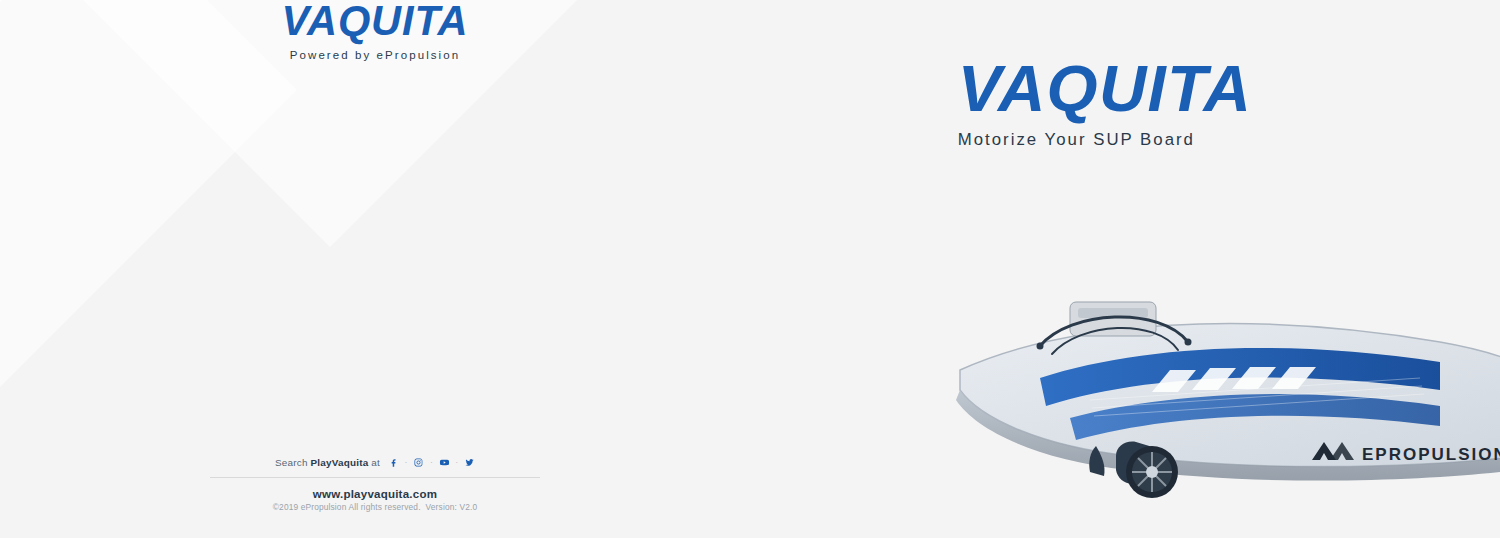VAQUITA
Powered by ePropulsion
Search PlayVaquita at · · ·
www.playvaquita.com
©2019 ePropulsion All rights reserved. Version: V2.0
VAQUITA
Motorize Your SUP Board
EPROPULSION